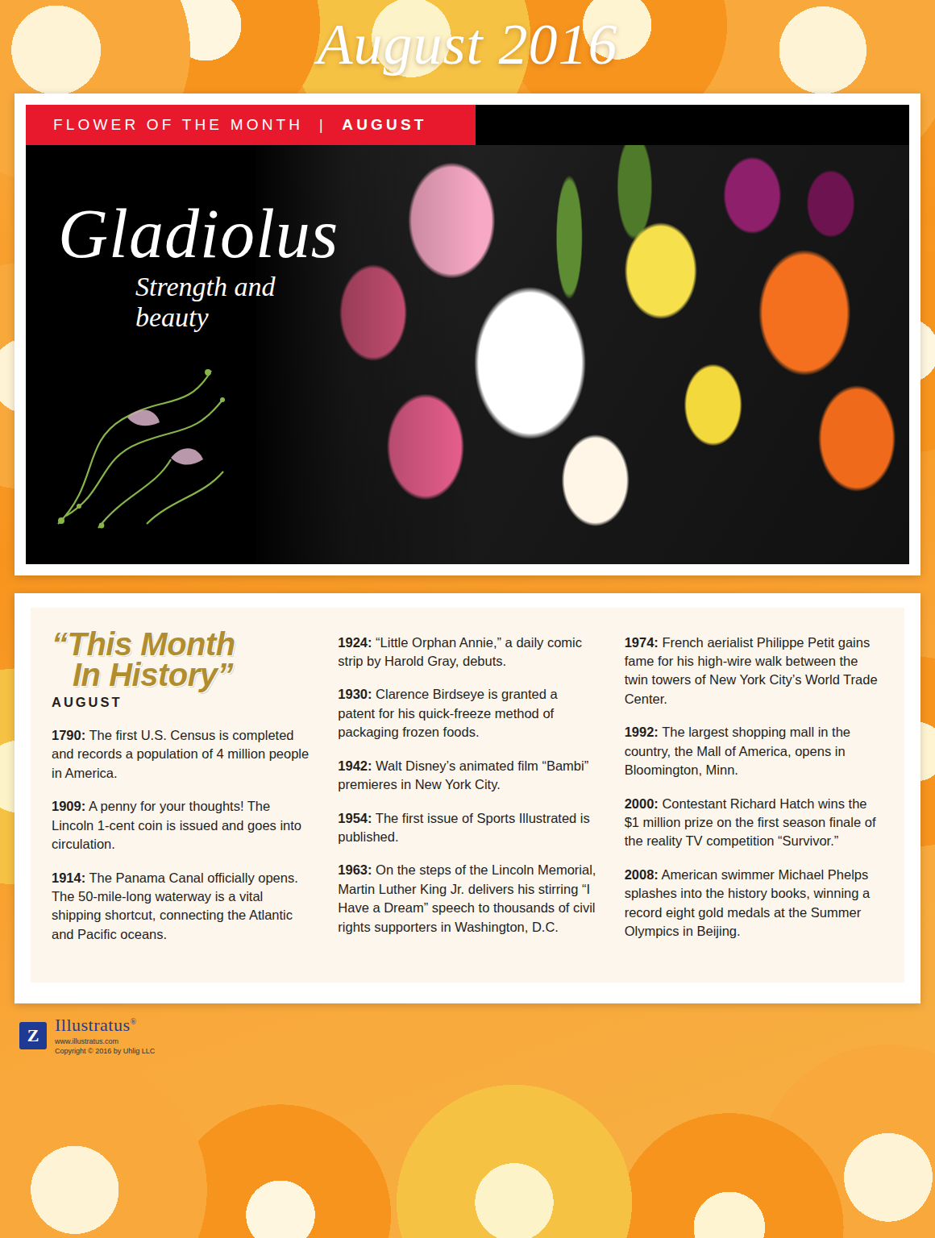August 2016
FLOWER OF THE MONTH | AUGUST
Gladiolus
Strength and
beauty
“This MonthIn History”
AUGUST
1790: The first U.S. Census is completed and records a population of 4 million people in America.
1909: A penny for your thoughts! The Lincoln 1-cent coin is issued and goes into circulation.
1914: The Panama Canal officially opens. The 50-mile-long waterway is a vital shipping shortcut, connecting the Atlantic and Pacific oceans.
1924: “Little Orphan Annie,” a daily comic strip by Harold Gray, debuts.
1930: Clarence Birdseye is granted a patent for his quick-freeze method of packaging frozen foods.
1942: Walt Disney’s animated film “Bambi” premieres in New York City.
1954: The first issue of Sports Illustrated is published.
1963: On the steps of the Lincoln Memorial, Martin Luther King Jr. delivers his stirring “I Have a Dream” speech to thousands of civil rights supporters in Washington, D.C.
1974: French aerialist Philippe Petit gains fame for his high-wire walk between the twin towers of New York City’s World Trade Center.
1992: The largest shopping mall in the country, the Mall of America, opens in Bloomington, Minn.
2000: Contestant Richard Hatch wins the $1 million prize on the first season finale of the reality TV competition “Survivor.”
2008: American swimmer Michael Phelps splashes into the history books, winning a record eight gold medals at the Summer Olympics in Beijing.
Z
Illustratus®
www.illustratus.com
Copyright © 2016 by Uhlig LLC